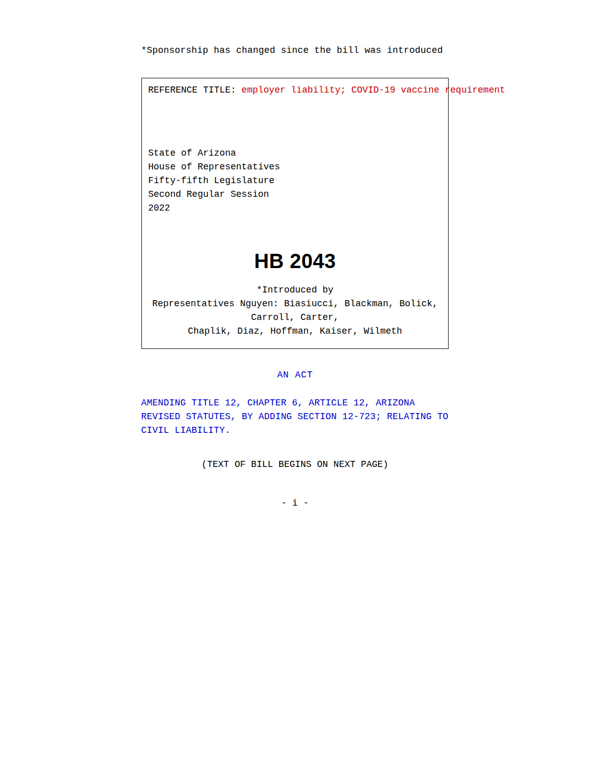*Sponsorship has changed since the bill was introduced
REFERENCE TITLE: employer liability; COVID-19 vaccine requirement
State of Arizona
House of Representatives
Fifty-fifth Legislature
Second Regular Session
2022
HB 2043
*Introduced by
Representatives Nguyen: Biasiucci, Blackman, Bolick, Carroll, Carter,
Chaplik, Diaz, Hoffman, Kaiser, Wilmeth
AN ACT
AMENDING TITLE 12, CHAPTER 6, ARTICLE 12, ARIZONA REVISED STATUTES, BY ADDING SECTION 12-723; RELATING TO CIVIL LIABILITY.
(TEXT OF BILL BEGINS ON NEXT PAGE)
- i -